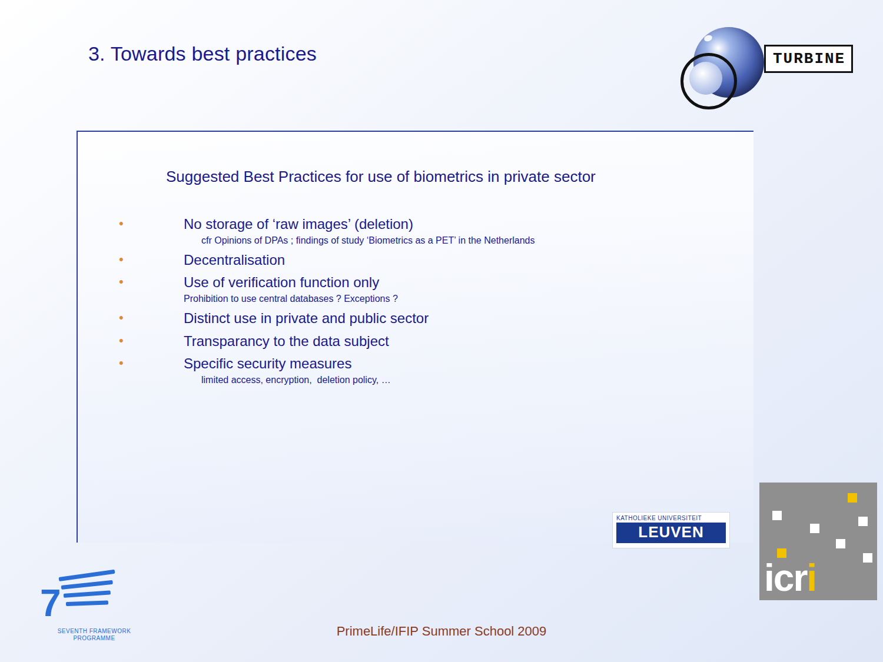3. Towards best practices
TURBINE
Suggested Best Practices for use of biometrics in private sector
No storage of ‘raw images’ (deletion) cfr Opinions of DPAs ; findings of study ‘Biometrics as a PET’ in the Netherlands
Decentralisation
Use of verification function only Prohibition to use central databases ? Exceptions ?
Distinct use in private and public sector
Transparancy to the data subject
Specific security measures limited access, encryption, deletion policy, …
KATHOLIEKE UNIVERSITEIT
LEUVEN
icri
7
SEVENTH FRAMEWORK
PROGRAMME
PrimeLife/IFIP Summer School 2009